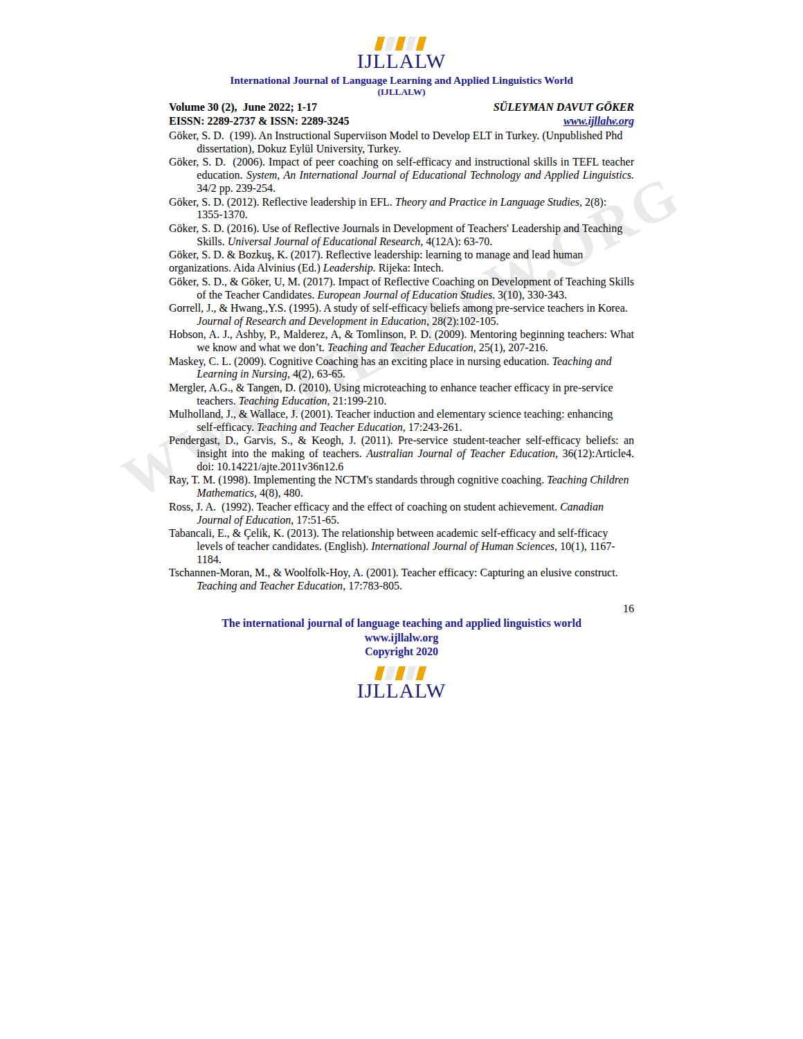WWW.IJLLALW.ORG
IJLLALW
International Journal of Language Learning and Applied Linguistics World
(IJLLALW)
Volume 30 (2), June 2022; 1-17 SÜLEYMAN DAVUT GÖKER
EISSN: 2289-2737 & ISSN: 2289-3245 www.ijllalw.org
Göker, S. D. (199). An Instructional Superviison Model to Develop ELT in Turkey. (Unpublished Phd dissertation), Dokuz Eylül University, Turkey.
Göker, S. D. (2006). Impact of peer coaching on self-efficacy and instructional skills in TEFL teacher education. System, An International Journal of Educational Technology and Applied Linguistics. 34/2 pp. 239-254.
Göker, S. D. (2012). Reflective leadership in EFL. Theory and Practice in Language Studies, 2(8): 1355-1370.
Göker, S. D. (2016). Use of Reflective Journals in Development of Teachers' Leadership and Teaching Skills. Universal Journal of Educational Research, 4(12A): 63-70.
Göker, S. D. & Bozkuş, K. (2017). Reflective leadership: learning to manage and lead human
organizations. Aida Alvinius (Ed.) Leadership. Rijeka: Intech.
Göker, S. D., & Göker, U, M. (2017). Impact of Reflective Coaching on Development of Teaching Skills of the Teacher Candidates. European Journal of Education Studies. 3(10), 330-343.
Gorrell, J., & Hwang.,Y.S. (1995). A study of self-efficacy beliefs among pre-service teachers in Korea. Journal of Research and Development in Education, 28(2):102-105.
Hobson, A. J., Ashby, P., Malderez, A, & Tomlinson, P. D. (2009). Mentoring beginning teachers: What we know and what we don’t. Teaching and Teacher Education, 25(1), 207-216.
Maskey, C. L. (2009). Cognitive Coaching has an exciting place in nursing education. Teaching and Learning in Nursing, 4(2), 63-65.
Mergler, A.G., & Tangen, D. (2010). Using microteaching to enhance teacher efficacy in pre-service teachers. Teaching Education, 21:199-210.
Mulholland, J., & Wallace, J. (2001). Teacher induction and elementary science teaching: enhancing self-efficacy. Teaching and Teacher Education, 17:243-261.
Pendergast, D., Garvis, S., & Keogh, J. (2011). Pre-service student-teacher self-efficacy beliefs: an insight into the making of teachers. Australian Journal of Teacher Education, 36(12):Article4. doi: 10.14221/ajte.2011v36n12.6
Ray, T. M. (1998). Implementing the NCTM's standards through cognitive coaching. Teaching Children Mathematics, 4(8), 480.
Ross, J. A. (1992). Teacher efficacy and the effect of coaching on student achievement. Canadian Journal of Education, 17:51-65.
Tabancali, E., & Çelik, K. (2013). The relationship between academic self-efficacy and self-fficacy levels of teacher candidates. (English). International Journal of Human Sciences, 10(1), 1167-1184.
Tschannen-Moran, M., & Woolfolk-Hoy, A. (2001). Teacher efficacy: Capturing an elusive construct. Teaching and Teacher Education, 17:783-805.
16
The international journal of language teaching and applied linguistics world
www.ijllalw.org
Copyright 2020
IJLLALW